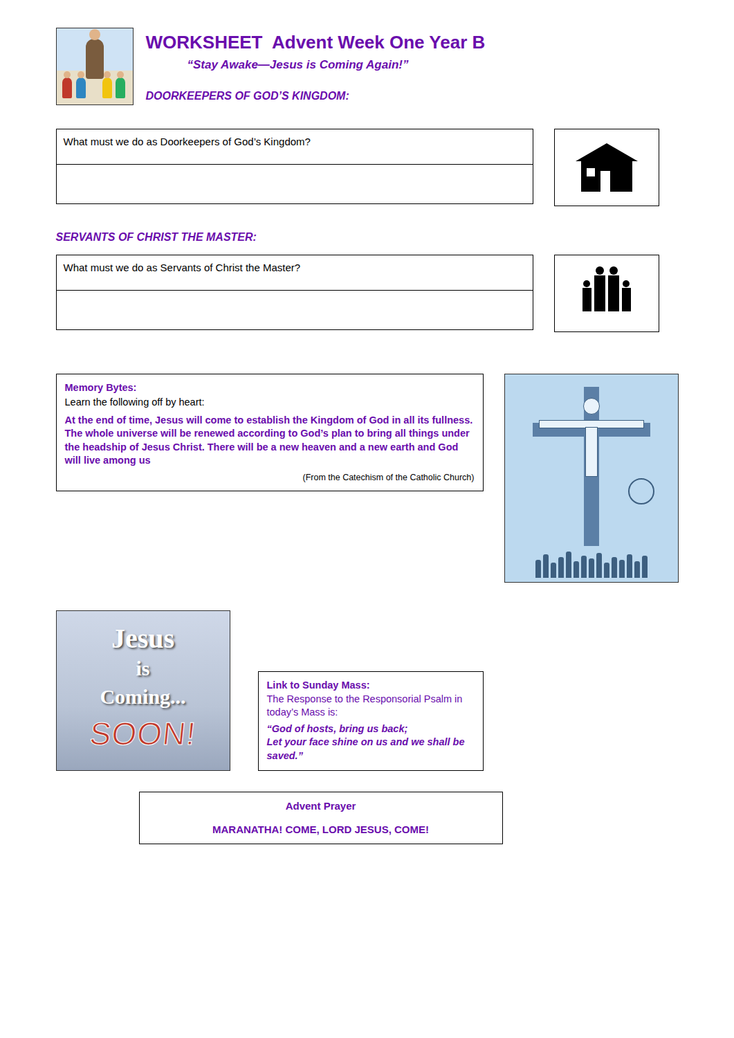WORKSHEET Advent Week One Year B
“Stay Awake—Jesus is Coming Again!”
DOORKEEPERS OF GOD’S KINGDOM:
What must we do as Doorkeepers of God’s Kingdom?
SERVANTS OF CHRIST THE MASTER:
What must we do as Servants of Christ the Master?
Memory Bytes:
Learn the following off by heart:
At the end of time, Jesus will come to establish the Kingdom of God in all its fullness. The whole universe will be renewed according to God’s plan to bring all things under the headship of Jesus Christ. There will be a new heaven and a new earth and God will live among us
(From the Catechism of the Catholic Church)
Jesus
is
Coming...
SOON!
Link to Sunday Mass:
The Response to the Responsorial Psalm in today’s Mass is:
“God of hosts, bring us back;
Let your face shine on us and we shall be saved.”
Advent Prayer
MARANATHA! COME, LORD JESUS, COME!